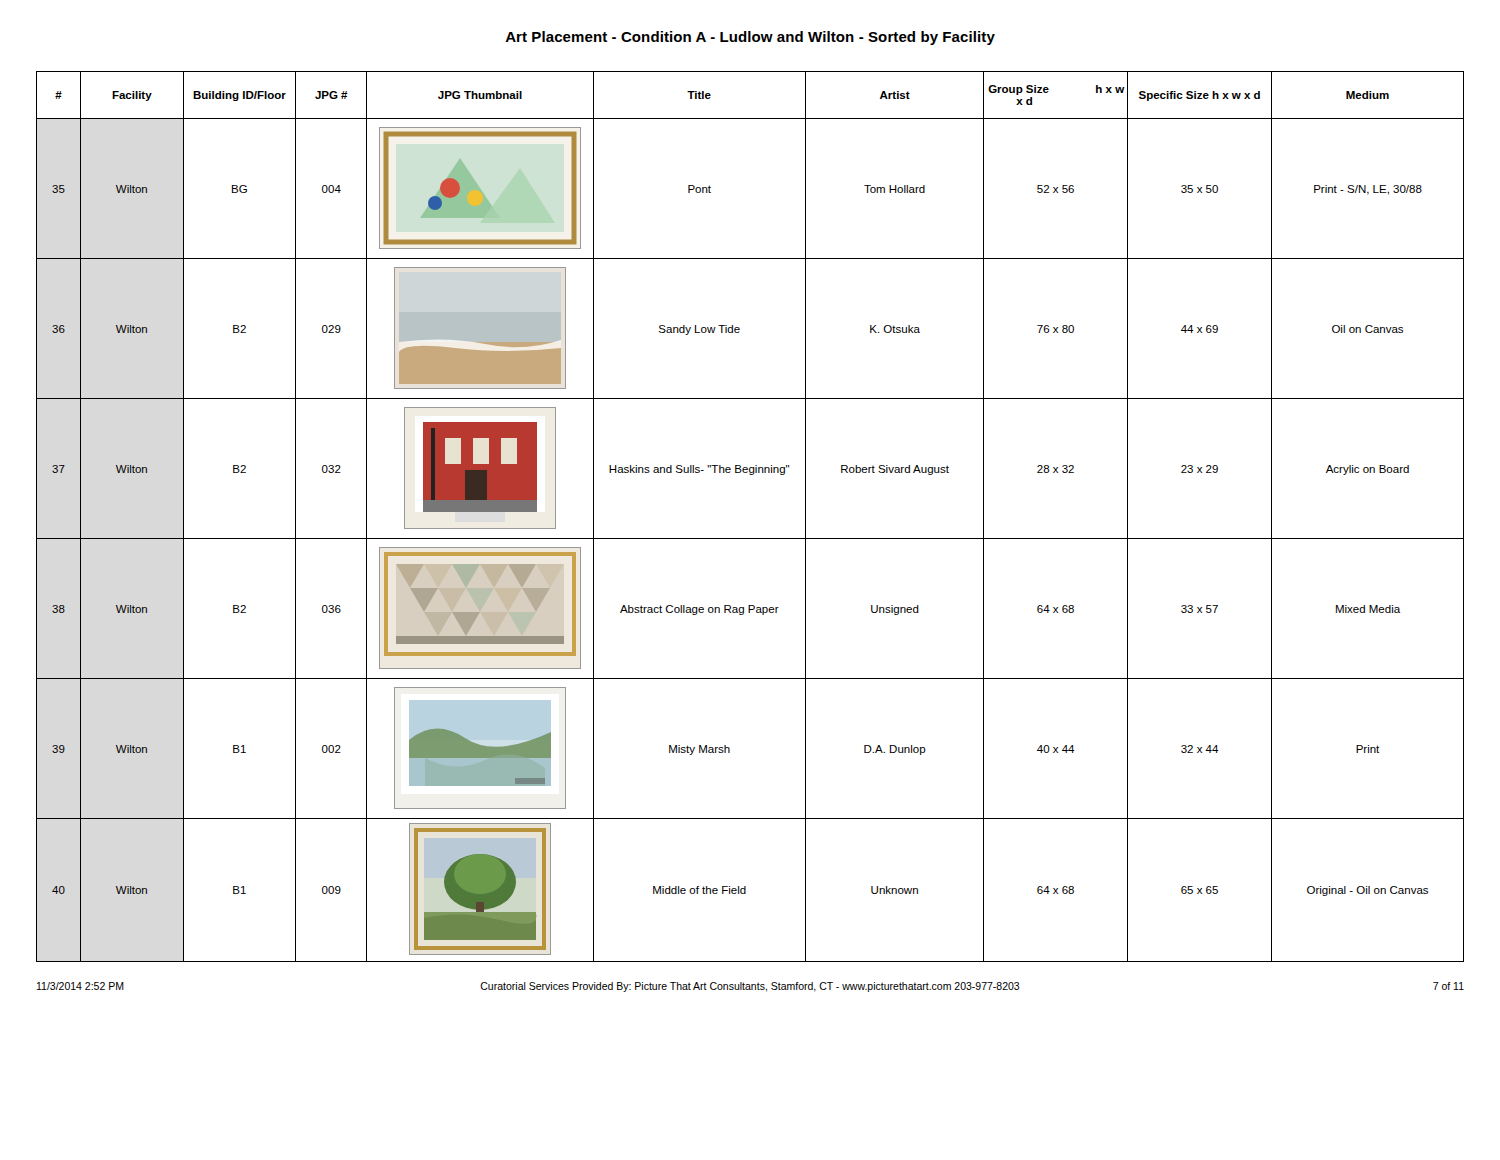Art Placement - Condition A - Ludlow and Wilton - Sorted by Facility
| # | Facility | Building ID/Floor | JPG # | JPG Thumbnail | Title | Artist | Group Size h x w x d | Specific Size h x w x d | Medium |
| --- | --- | --- | --- | --- | --- | --- | --- | --- | --- |
| 35 | Wilton | BG | 004 | | Pont | Tom Hollard | 52 x 56 | 35 x 50 | Print - S/N, LE, 30/88 |
| 36 | Wilton | B2 | 029 | | Sandy Low Tide | K. Otsuka | 76 x 80 | 44 x 69 | Oil on Canvas |
| 37 | Wilton | B2 | 032 | | Haskins and Sulls- "The Beginning" | Robert Sivard August | 28 x 32 | 23 x 29 | Acrylic on Board |
| 38 | Wilton | B2 | 036 | | Abstract Collage on Rag Paper | Unsigned | 64 x 68 | 33 x 57 | Mixed Media |
| 39 | Wilton | B1 | 002 | | Misty Marsh | D.A. Dunlop | 40 x 44 | 32 x 44 | Print |
| 40 | Wilton | B1 | 009 | | Middle of the Field | Unknown | 64 x 68 | 65 x 65 | Original - Oil on Canvas |
11/3/2014 2:52 PM
Curatorial Services Provided By: Picture That Art Consultants, Stamford, CT - www.picturethatart.com 203-977-8203
7 of 11